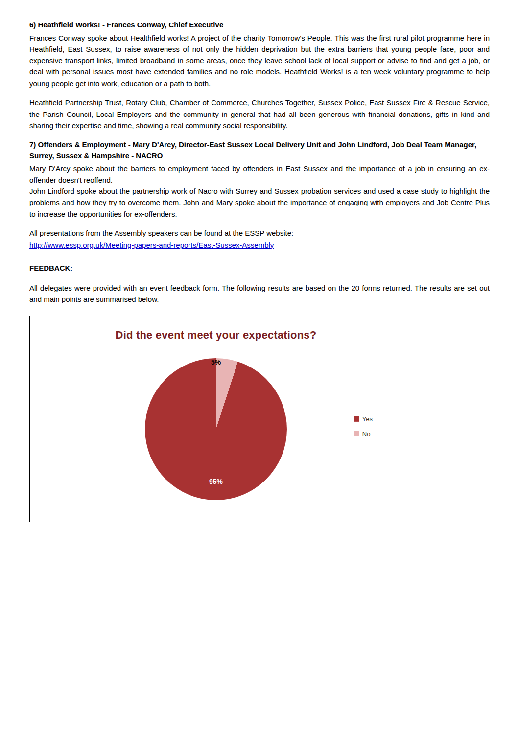6) Heathfield Works! - Frances Conway, Chief Executive
Frances Conway spoke about Healthfield works! A project of the charity Tomorrow's People. This was the first rural pilot programme here in Heathfield, East Sussex, to raise awareness of not only the hidden deprivation but the extra barriers that young people face, poor and expensive transport links, limited broadband in some areas, once they leave school lack of local support or advise to find and get a job, or deal with personal issues most have extended families and no role models. Heathfield Works! is a ten week voluntary programme to help young people get into work, education or a path to both.
Heathfield Partnership Trust, Rotary Club, Chamber of Commerce, Churches Together, Sussex Police, East Sussex Fire & Rescue Service, the Parish Council, Local Employers and the community in general that had all been generous with financial donations, gifts in kind and sharing their expertise and time, showing a real community social responsibility.
7) Offenders & Employment - Mary D'Arcy, Director-East Sussex Local Delivery Unit and John Lindford, Job Deal Team Manager, Surrey, Sussex & Hampshire - NACRO
Mary D'Arcy spoke about the barriers to employment faced by offenders in East Sussex and the importance of a job in ensuring an ex-offender doesn't reoffend.
John Lindford spoke about the partnership work of Nacro with Surrey and Sussex probation services and used a case study to highlight the problems and how they try to overcome them. John and Mary spoke about the importance of engaging with employers and Job Centre Plus to increase the opportunities for ex-offenders.
All presentations from the Assembly speakers can be found at the ESSP website:
http://www.essp.org.uk/Meeting-papers-and-reports/East-Sussex-Assembly
FEEDBACK:
All delegates were provided with an event feedback form. The following results are based on the 20 forms returned. The results are set out and main points are summarised below.
Did the event meet your expectations?
5% 95%
Yes
No